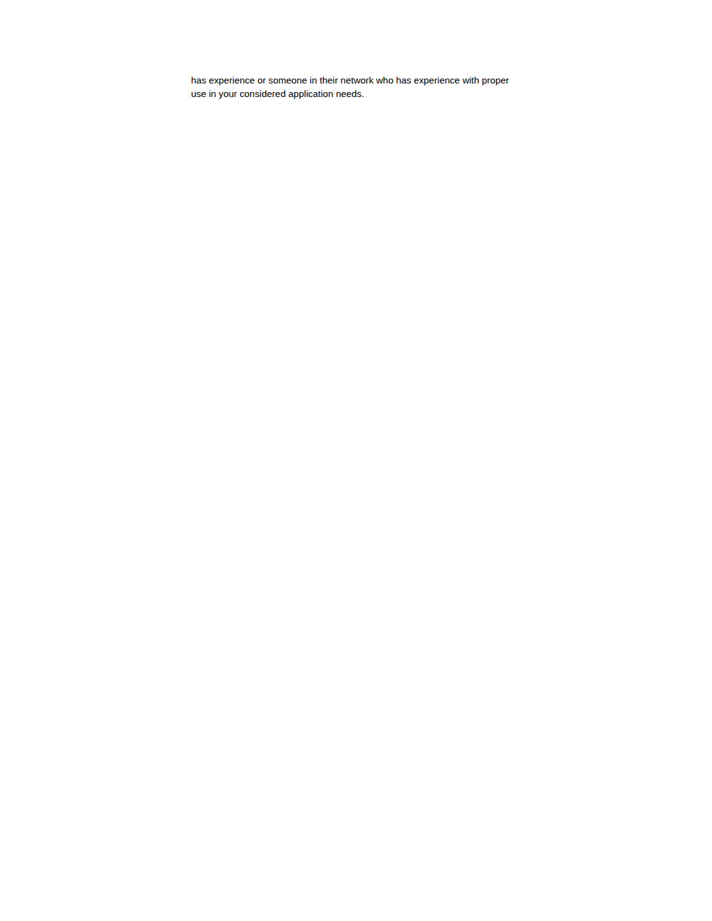has experience or someone in their network who has experience with proper use in your considered application needs.